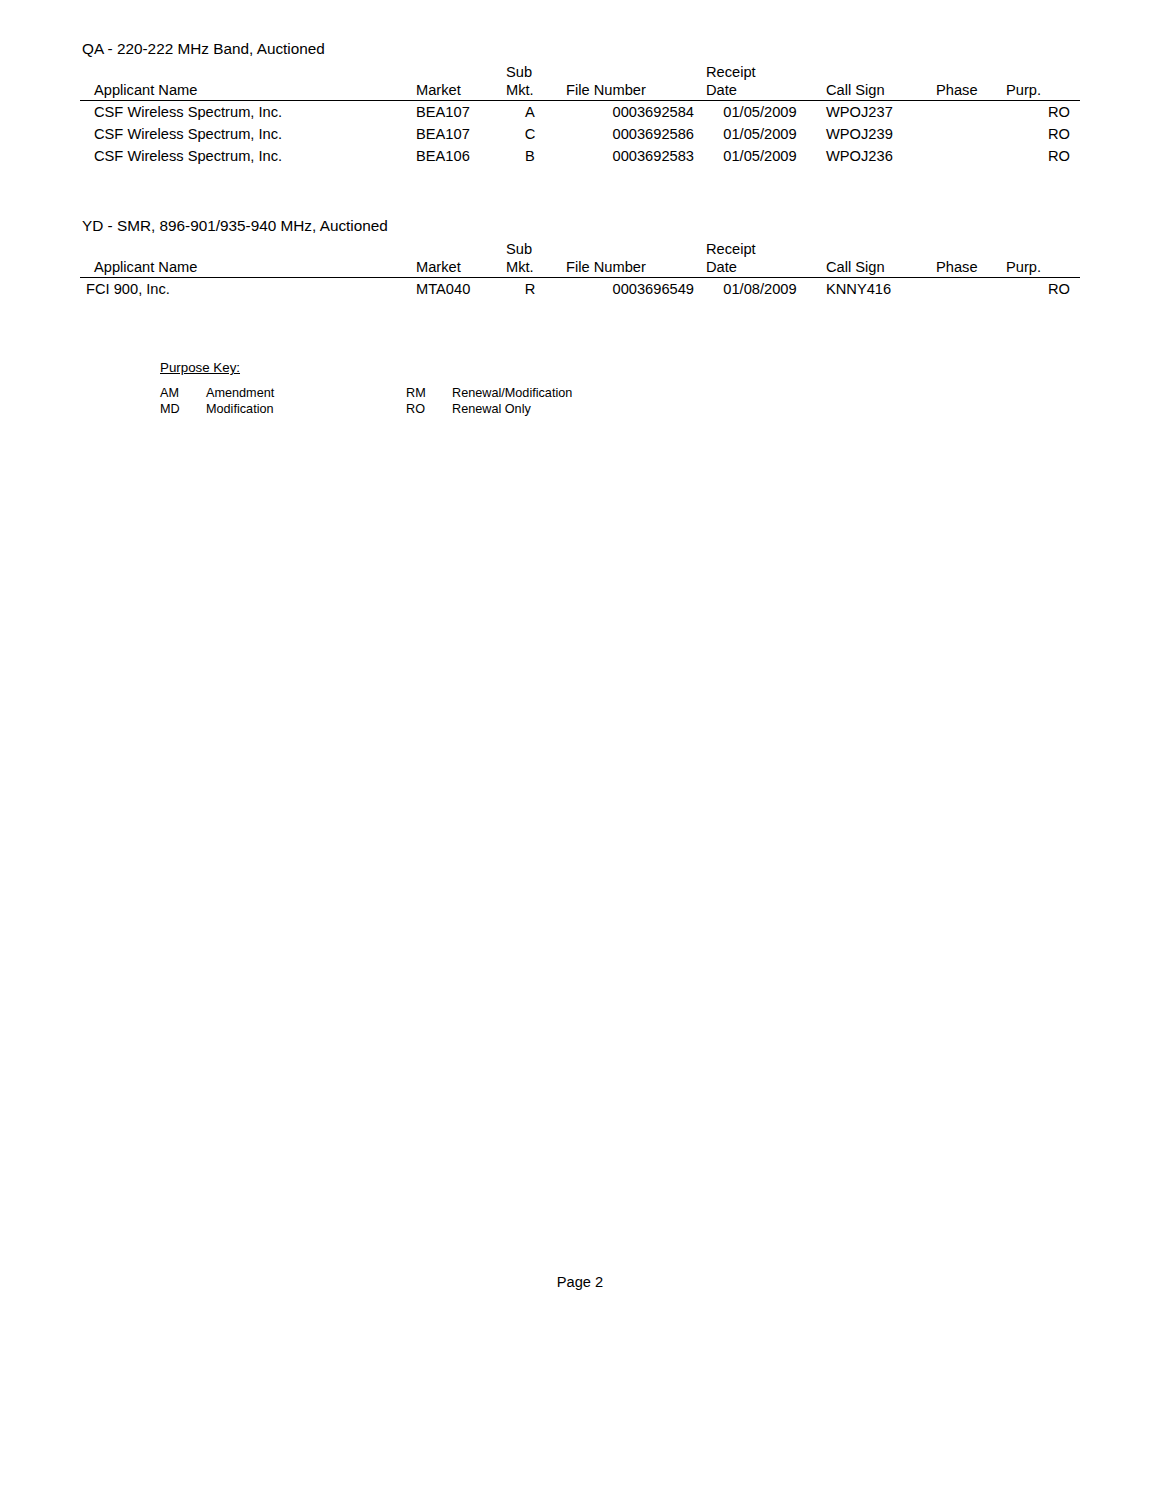QA - 220-222 MHz Band, Auctioned
| | | Sub | | Receipt | | | |
| --- | --- | --- | --- | --- | --- | --- | --- |
| Applicant Name | Market | Mkt. | File Number | Date | Call Sign | Phase | Purp. |
| CSF Wireless Spectrum, Inc. | BEA107 | A | 0003692584 | 01/05/2009 | WPOJ237 | | RO |
| CSF Wireless Spectrum, Inc. | BEA107 | C | 0003692586 | 01/05/2009 | WPOJ239 | | RO |
| CSF Wireless Spectrum, Inc. | BEA106 | B | 0003692583 | 01/05/2009 | WPOJ236 | | RO |
YD - SMR, 896-901/935-940 MHz, Auctioned
| | | Sub | | Receipt | | | |
| --- | --- | --- | --- | --- | --- | --- | --- |
| Applicant Name | Market | Mkt. | File Number | Date | Call Sign | Phase | Purp. |
| FCI 900, Inc. | MTA040 | R | 0003696549 | 01/08/2009 | KNNY416 | | RO |
Purpose Key:
| AM | Amendment | RM | Renewal/Modification |
| MD | Modification | RO | Renewal Only |
Page 2